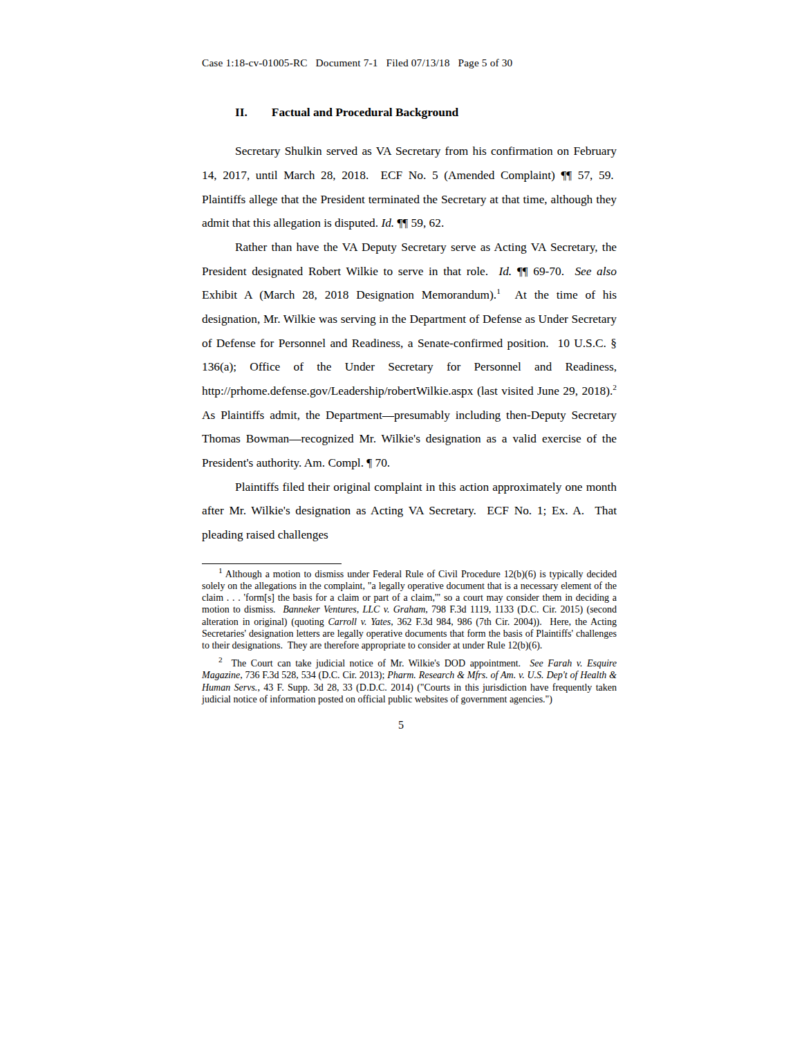Case 1:18-cv-01005-RC Document 7-1 Filed 07/13/18 Page 5 of 30
II. Factual and Procedural Background
Secretary Shulkin served as VA Secretary from his confirmation on February 14, 2017, until March 28, 2018. ECF No. 5 (Amended Complaint) ¶¶ 57, 59. Plaintiffs allege that the President terminated the Secretary at that time, although they admit that this allegation is disputed. Id. ¶¶ 59, 62.
Rather than have the VA Deputy Secretary serve as Acting VA Secretary, the President designated Robert Wilkie to serve in that role. Id. ¶¶ 69-70. See also Exhibit A (March 28, 2018 Designation Memorandum).1 At the time of his designation, Mr. Wilkie was serving in the Department of Defense as Under Secretary of Defense for Personnel and Readiness, a Senate-confirmed position. 10 U.S.C. § 136(a); Office of the Under Secretary for Personnel and Readiness, http://prhome.defense.gov/Leadership/robertWilkie.aspx (last visited June 29, 2018).2 As Plaintiffs admit, the Department—presumably including then-Deputy Secretary Thomas Bowman—recognized Mr. Wilkie's designation as a valid exercise of the President's authority. Am. Compl. ¶ 70.
Plaintiffs filed their original complaint in this action approximately one month after Mr. Wilkie's designation as Acting VA Secretary. ECF No. 1; Ex. A. That pleading raised challenges
1 Although a motion to dismiss under Federal Rule of Civil Procedure 12(b)(6) is typically decided solely on the allegations in the complaint, "a legally operative document that is a necessary element of the claim . . . 'form[s] the basis for a claim or part of a claim,'" so a court may consider them in deciding a motion to dismiss. Banneker Ventures, LLC v. Graham, 798 F.3d 1119, 1133 (D.C. Cir. 2015) (second alteration in original) (quoting Carroll v. Yates, 362 F.3d 984, 986 (7th Cir. 2004)). Here, the Acting Secretaries' designation letters are legally operative documents that form the basis of Plaintiffs' challenges to their designations. They are therefore appropriate to consider at under Rule 12(b)(6).
2 The Court can take judicial notice of Mr. Wilkie's DOD appointment. See Farah v. Esquire Magazine, 736 F.3d 528, 534 (D.C. Cir. 2013); Pharm. Research & Mfrs. of Am. v. U.S. Dep't of Health & Human Servs., 43 F. Supp. 3d 28, 33 (D.D.C. 2014) ("Courts in this jurisdiction have frequently taken judicial notice of information posted on official public websites of government agencies.")
5